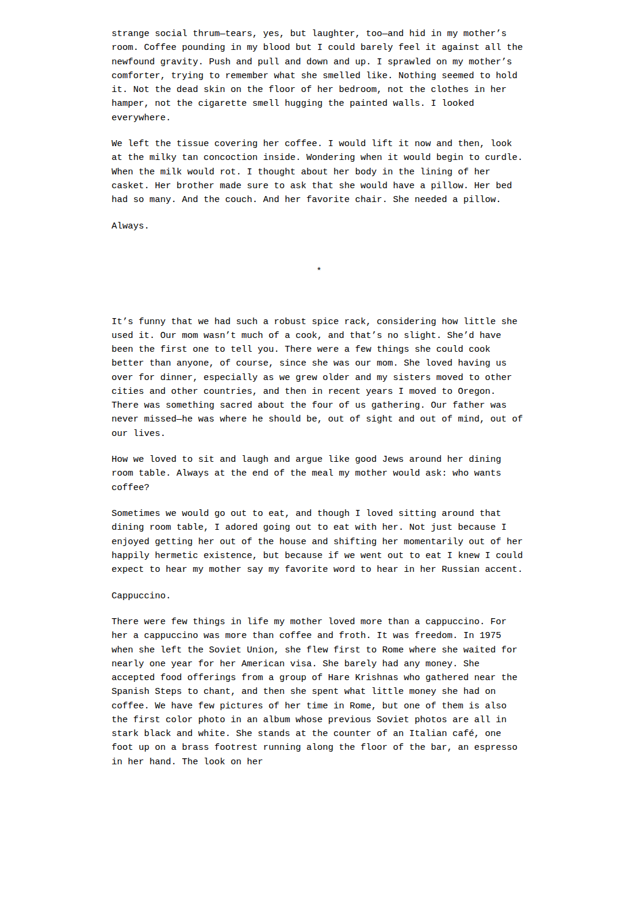strange social thrum—tears, yes, but laughter, too—and hid in my mother’s room. Coffee pounding in my blood but I could barely feel it against all the newfound gravity. Push and pull and down and up. I sprawled on my mother’s comforter, trying to remember what she smelled like. Nothing seemed to hold it. Not the dead skin on the floor of her bedroom, not the clothes in her hamper, not the cigarette smell hugging the painted walls. I looked everywhere.
We left the tissue covering her coffee. I would lift it now and then, look at the milky tan concoction inside. Wondering when it would begin to curdle. When the milk would rot. I thought about her body in the lining of her casket. Her brother made sure to ask that she would have a pillow. Her bed had so many. And the couch. And her favorite chair. She needed a pillow.
Always.
*
It’s funny that we had such a robust spice rack, considering how little she used it. Our mom wasn’t much of a cook, and that’s no slight. She’d have been the first one to tell you. There were a few things she could cook better than anyone, of course, since she was our mom. She loved having us over for dinner, especially as we grew older and my sisters moved to other cities and other countries, and then in recent years I moved to Oregon. There was something sacred about the four of us gathering. Our father was never missed—he was where he should be, out of sight and out of mind, out of our lives.
How we loved to sit and laugh and argue like good Jews around her dining room table. Always at the end of the meal my mother would ask: who wants coffee?
Sometimes we would go out to eat, and though I loved sitting around that dining room table, I adored going out to eat with her. Not just because I enjoyed getting her out of the house and shifting her momentarily out of her happily hermetic existence, but because if we went out to eat I knew I could expect to hear my mother say my favorite word to hear in her Russian accent.
Cappuccino.
There were few things in life my mother loved more than a cappuccino. For her a cappuccino was more than coffee and froth. It was freedom. In 1975 when she left the Soviet Union, she flew first to Rome where she waited for nearly one year for her American visa. She barely had any money. She accepted food offerings from a group of Hare Krishnas who gathered near the Spanish Steps to chant, and then she spent what little money she had on coffee. We have few pictures of her time in Rome, but one of them is also the first color photo in an album whose previous Soviet photos are all in stark black and white. She stands at the counter of an Italian café, one foot up on a brass footrest running along the floor of the bar, an espresso in her hand. The look on her